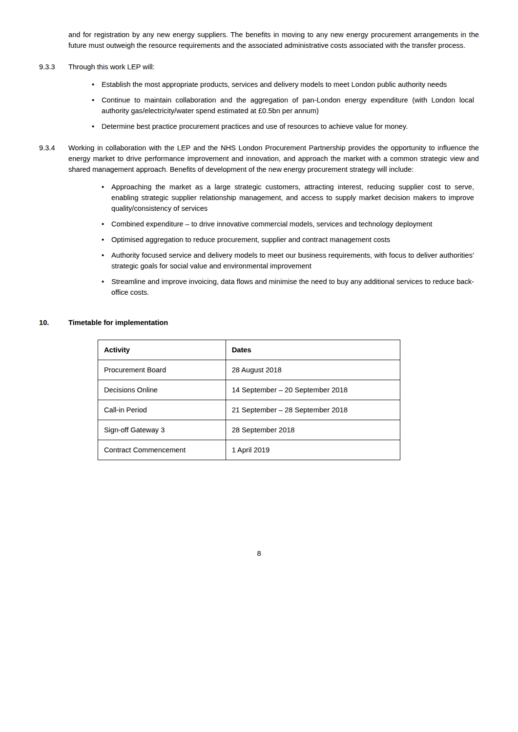and for registration by any new energy suppliers. The benefits in moving to any new energy procurement arrangements in the future must outweigh the resource requirements and the associated administrative costs associated with the transfer process.
9.3.3
Through this work LEP will:
Establish the most appropriate products, services and delivery models to meet London public authority needs
Continue to maintain collaboration and the aggregation of pan-London energy expenditure (with London local authority gas/electricity/water spend estimated at £0.5bn per annum)
Determine best practice procurement practices and use of resources to achieve value for money.
9.3.4
Working in collaboration with the LEP and the NHS London Procurement Partnership provides the opportunity to influence the energy market to drive performance improvement and innovation, and approach the market with a common strategic view and shared management approach. Benefits of development of the new energy procurement strategy will include:
Approaching the market as a large strategic customers, attracting interest, reducing supplier cost to serve, enabling strategic supplier relationship management, and access to supply market decision makers to improve quality/consistency of services
Combined expenditure – to drive innovative commercial models, services and technology deployment
Optimised aggregation to reduce procurement, supplier and contract management costs
Authority focused service and delivery models to meet our business requirements, with focus to deliver authorities’ strategic goals for social value and environmental improvement
Streamline and improve invoicing, data flows and minimise the need to buy any additional services to reduce back-office costs.
10.
Timetable for implementation
| Activity | Dates |
| --- | --- |
| Procurement Board | 28 August 2018 |
| Decisions Online | 14 September – 20 September 2018 |
| Call-in Period | 21 September – 28 September 2018 |
| Sign-off Gateway 3 | 28 September 2018 |
| Contract Commencement | 1 April 2019 |
8